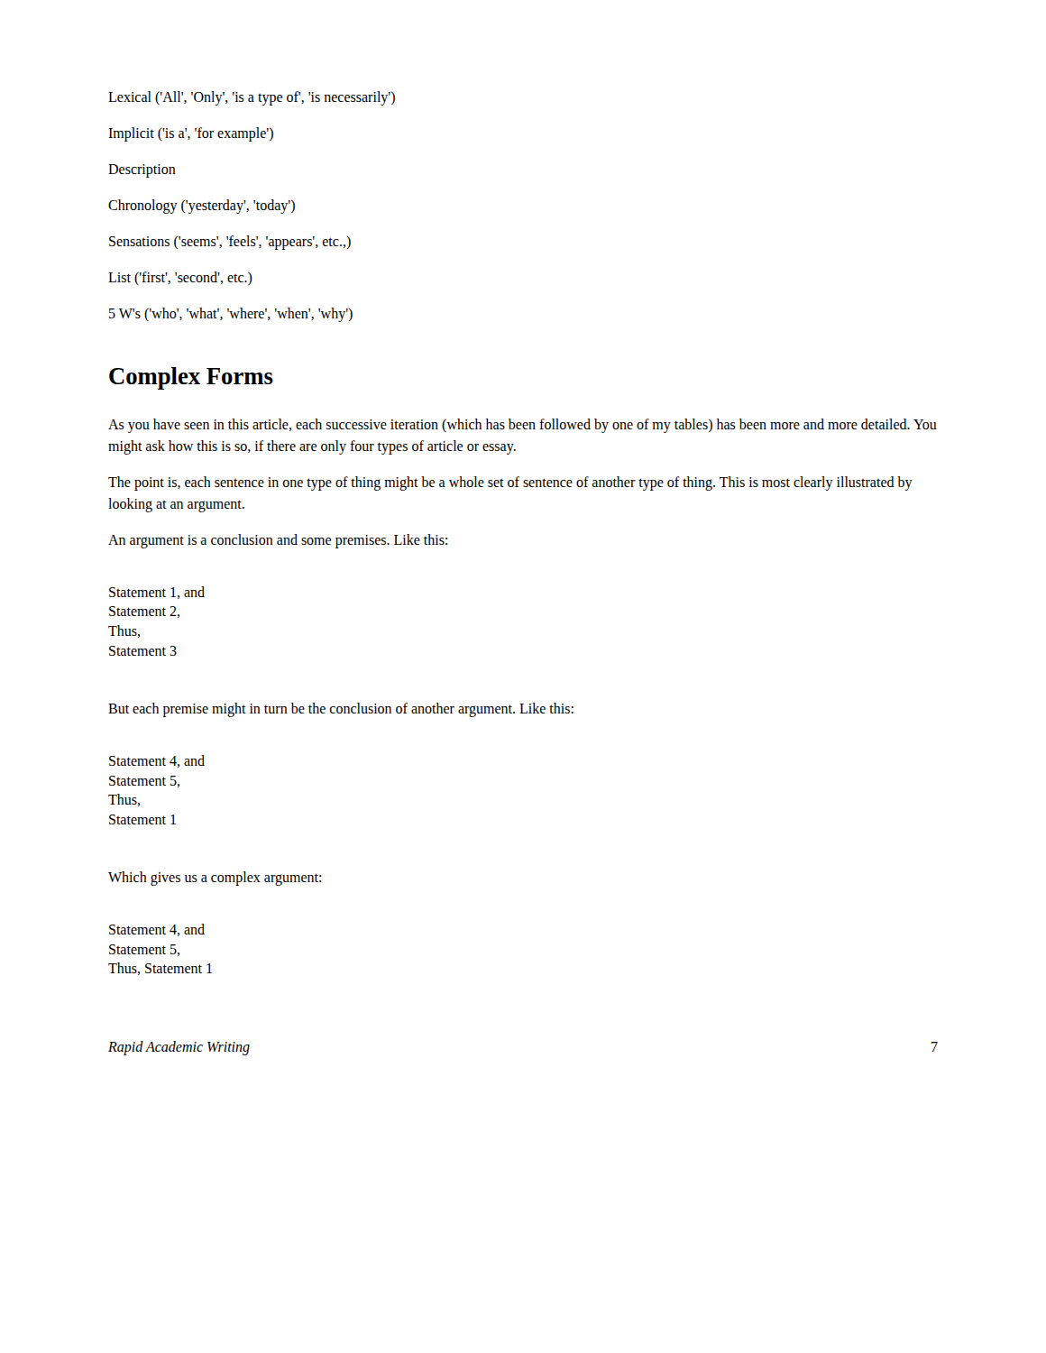Lexical ('All', 'Only', 'is a type of', 'is necessarily')
Implicit ('is a', 'for example')
Description
Chronology ('yesterday', 'today')
Sensations ('seems', 'feels', 'appears', etc.,)
List ('first', 'second', etc.)
5 W's ('who', 'what', 'where', 'when', 'why')
Complex Forms
As you have seen in this article, each successive iteration (which has been followed by one of my tables) has been more and more detailed. You might ask how this is so, if there are only four types of article or essay.
The point is, each sentence in one type of thing might be a whole set of sentence of another type of thing. This is most clearly illustrated by looking at an argument.
An argument is a conclusion and some premises. Like this:
Statement 1, and
Statement 2,
Thus,
Statement 3
But each premise might in turn be the conclusion of another argument. Like this:
Statement 4, and
Statement 5,
Thus,
Statement 1
Which gives us a complex argument:
Statement 4, and
Statement 5,
Thus, Statement 1
Rapid Academic Writing 7